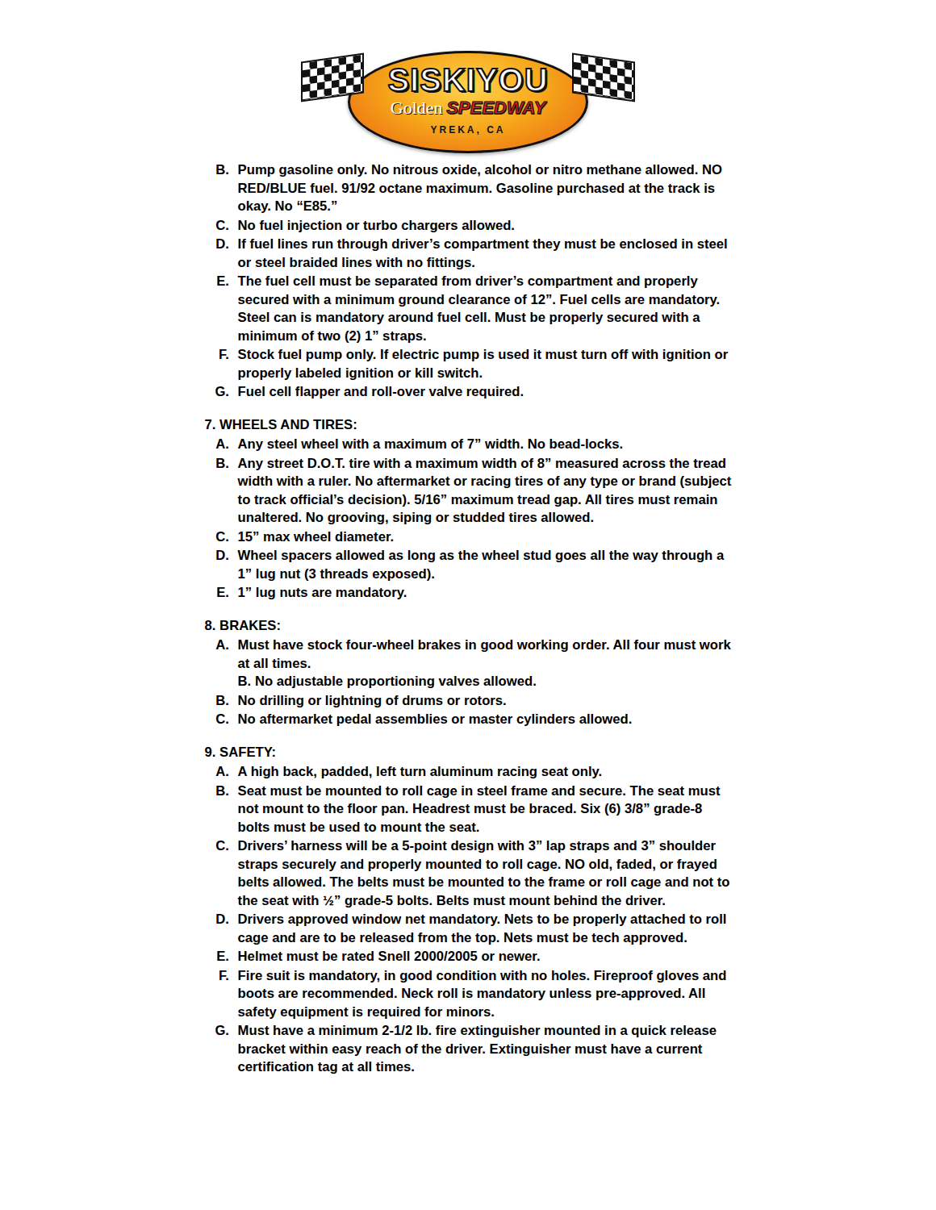SISKIYOU
Golden SPEEDWAY
YREKA, CA
Pump gasoline only. No nitrous oxide, alcohol or nitro methane allowed. NO RED/BLUE fuel. 91/92 octane maximum. Gasoline purchased at the track is okay. No “E85.”
No fuel injection or turbo chargers allowed.
If fuel lines run through driver’s compartment they must be enclosed in steel or steel braided lines with no fittings.
The fuel cell must be separated from driver’s compartment and properly secured with a minimum ground clearance of 12”. Fuel cells are mandatory. Steel can is mandatory around fuel cell. Must be properly secured with a minimum of two (2) 1” straps.
Stock fuel pump only. If electric pump is used it must turn off with ignition or properly labeled ignition or kill switch.
Fuel cell flapper and roll-over valve required.
7. WHEELS AND TIRES:
Any steel wheel with a maximum of 7” width. No bead-locks.
Any street D.O.T. tire with a maximum width of 8” measured across the tread width with a ruler. No aftermarket or racing tires of any type or brand (subject to track official’s decision). 5/16” maximum tread gap. All tires must remain unaltered. No grooving, siping or studded tires allowed.
15” max wheel diameter.
Wheel spacers allowed as long as the wheel stud goes all the way through a 1” lug nut (3 threads exposed).
1” lug nuts are mandatory.
8. BRAKES:
Must have stock four-wheel brakes in good working order. All four must work at all times. B. No adjustable proportioning valves allowed.
No drilling or lightning of drums or rotors.
No aftermarket pedal assemblies or master cylinders allowed.
9. SAFETY:
A high back, padded, left turn aluminum racing seat only.
Seat must be mounted to roll cage in steel frame and secure. The seat must not mount to the floor pan. Headrest must be braced. Six (6) 3/8” grade-8 bolts must be used to mount the seat.
Drivers’ harness will be a 5-point design with 3” lap straps and 3” shoulder straps securely and properly mounted to roll cage. NO old, faded, or frayed belts allowed. The belts must be mounted to the frame or roll cage and not to the seat with ½” grade-5 bolts. Belts must mount behind the driver.
Drivers approved window net mandatory. Nets to be properly attached to roll cage and are to be released from the top. Nets must be tech approved.
Helmet must be rated Snell 2000/2005 or newer.
Fire suit is mandatory, in good condition with no holes. Fireproof gloves and boots are recommended. Neck roll is mandatory unless pre-approved. All safety equipment is required for minors.
Must have a minimum 2-1/2 lb. fire extinguisher mounted in a quick release bracket within easy reach of the driver. Extinguisher must have a current certification tag at all times.